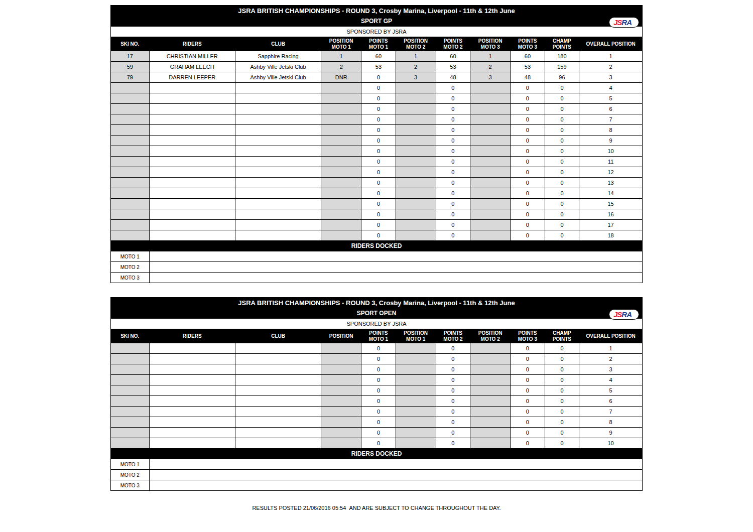| JSRA BRITISH CHAMPIONSHIPS - ROUND 3, Crosby Marina, Liverpool - 11th & 12th June |
| SPORT GP JS RA |
| SPONSORED BY JSRA |
| SKI NO. | RIDERS | CLUB | POSITION MOTO 1 | POINTS MOTO 1 | POSITION MOTO 2 | POINTS MOTO 2 | POSITION MOTO 3 | POINTS MOTO 3 | CHAMP POINTS | OVERALL POSITION |
| 17 | CHRISTIAN MILLER | Sapphire Racing | 1 | 60 | 1 | 60 | 1 | 60 | 180 | 1 |
| 59 | GRAHAM LEECH | Ashby Ville Jetski Club | 2 | 53 | 2 | 53 | 2 | 53 | 159 | 2 |
| 79 | DARREN LEEPER | Ashby Ville Jetski Club | DNR | 0 | 3 | 48 | 3 | 48 | 96 | 3 |
| | | | | 0 | | 0 | | 0 | 0 | 4 |
| | | | | 0 | | 0 | | 0 | 0 | 5 |
| | | | | 0 | | 0 | | 0 | 0 | 6 |
| | | | | 0 | | 0 | | 0 | 0 | 7 |
| | | | | 0 | | 0 | | 0 | 0 | 8 |
| | | | | 0 | | 0 | | 0 | 0 | 9 |
| | | | | 0 | | 0 | | 0 | 0 | 10 |
| | | | | 0 | | 0 | | 0 | 0 | 11 |
| | | | | 0 | | 0 | | 0 | 0 | 12 |
| | | | | 0 | | 0 | | 0 | 0 | 13 |
| | | | | 0 | | 0 | | 0 | 0 | 14 |
| | | | | 0 | | 0 | | 0 | 0 | 15 |
| | | | | 0 | | 0 | | 0 | 0 | 16 |
| | | | | 0 | | 0 | | 0 | 0 | 17 |
| | | | | 0 | | 0 | | 0 | 0 | 18 |
| RIDERS DOCKED |
| MOTO 1 | |
| MOTO 2 | |
| MOTO 3 | |
| JSRA BRITISH CHAMPIONSHIPS - ROUND 3, Crosby Marina, Liverpool - 11th & 12th June |
| SPORT OPEN JS RA |
| SPONSORED BY JSRA |
| SKI NO. | RIDERS | CLUB | POSITION | POINTS MOTO 1 | POSITION MOTO 1 | POINTS MOTO 2 | POSITION MOTO 2 | POINTS MOTO 3 | CHAMP POINTS | OVERALL POSITION |
| | | | | 0 | | 0 | | 0 | 0 | 1 |
| | | | | 0 | | 0 | | 0 | 0 | 2 |
| | | | | 0 | | 0 | | 0 | 0 | 3 |
| | | | | 0 | | 0 | | 0 | 0 | 4 |
| | | | | 0 | | 0 | | 0 | 0 | 5 |
| | | | | 0 | | 0 | | 0 | 0 | 6 |
| | | | | 0 | | 0 | | 0 | 0 | 7 |
| | | | | 0 | | 0 | | 0 | 0 | 8 |
| | | | | 0 | | 0 | | 0 | 0 | 9 |
| | | | | 0 | | 0 | | 0 | 0 | 10 |
| RIDERS DOCKED |
| MOTO 1 | |
| MOTO 2 | |
| MOTO 3 | |
RESULTS POSTED 21/06/2016 05:54 AND ARE SUBJECT TO CHANGE THROUGHOUT THE DAY.